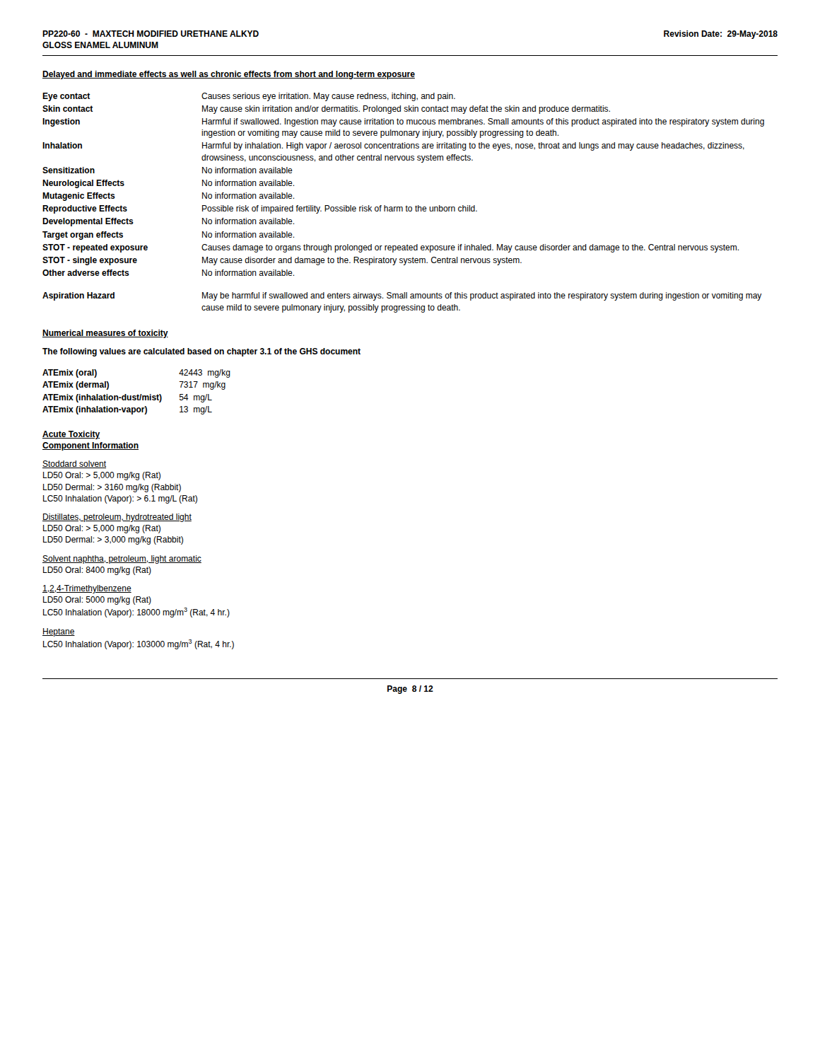PP220-60 - MAXTECH MODIFIED URETHANE ALKYD
GLOSS ENAMEL ALUMINUM
Revision Date: 29-May-2018
Delayed and immediate effects as well as chronic effects from short and long-term exposure
| Eye contact | Causes serious eye irritation. May cause redness, itching, and pain. |
| Skin contact | May cause skin irritation and/or dermatitis. Prolonged skin contact may defat the skin and produce dermatitis. |
| Ingestion | Harmful if swallowed. Ingestion may cause irritation to mucous membranes. Small amounts of this product aspirated into the respiratory system during ingestion or vomiting may cause mild to severe pulmonary injury, possibly progressing to death. |
| Inhalation | Harmful by inhalation. High vapor / aerosol concentrations are irritating to the eyes, nose, throat and lungs and may cause headaches, dizziness, drowsiness, unconsciousness, and other central nervous system effects. |
| Sensitization | No information available |
| Neurological Effects | No information available. |
| Mutagenic Effects | No information available. |
| Reproductive Effects | Possible risk of impaired fertility. Possible risk of harm to the unborn child. |
| Developmental Effects | No information available. |
| Target organ effects | No information available. |
| STOT - repeated exposure | Causes damage to organs through prolonged or repeated exposure if inhaled. May cause disorder and damage to the. Central nervous system. |
| STOT - single exposure | May cause disorder and damage to the. Respiratory system. Central nervous system. |
| Other adverse effects | No information available. |
| Aspiration Hazard | May be harmful if swallowed and enters airways. Small amounts of this product aspirated into the respiratory system during ingestion or vomiting may cause mild to severe pulmonary injury, possibly progressing to death. |
Numerical measures of toxicity
The following values are calculated based on chapter 3.1 of the GHS document
| ATEmix (oral) | 42443 mg/kg |
| ATEmix (dermal) | 7317 mg/kg |
| ATEmix (inhalation-dust/mist) | 54 mg/L |
| ATEmix (inhalation-vapor) | 13 mg/L |
Acute Toxicity
Component Information
Stoddard solvent
LD50 Oral: > 5,000 mg/kg (Rat)
LD50 Dermal: > 3160 mg/kg (Rabbit)
LC50 Inhalation (Vapor): > 6.1 mg/L (Rat)
Distillates, petroleum, hydrotreated light
LD50 Oral: > 5,000 mg/kg (Rat)
LD50 Dermal: > 3,000 mg/kg (Rabbit)
Solvent naphtha, petroleum, light aromatic
LD50 Oral: 8400 mg/kg (Rat)
1,2,4-Trimethylbenzene
LD50 Oral: 5000 mg/kg (Rat)
LC50 Inhalation (Vapor): 18000 mg/m3 (Rat, 4 hr.)
Heptane
LC50 Inhalation (Vapor): 103000 mg/m3 (Rat, 4 hr.)
Page 8 / 12